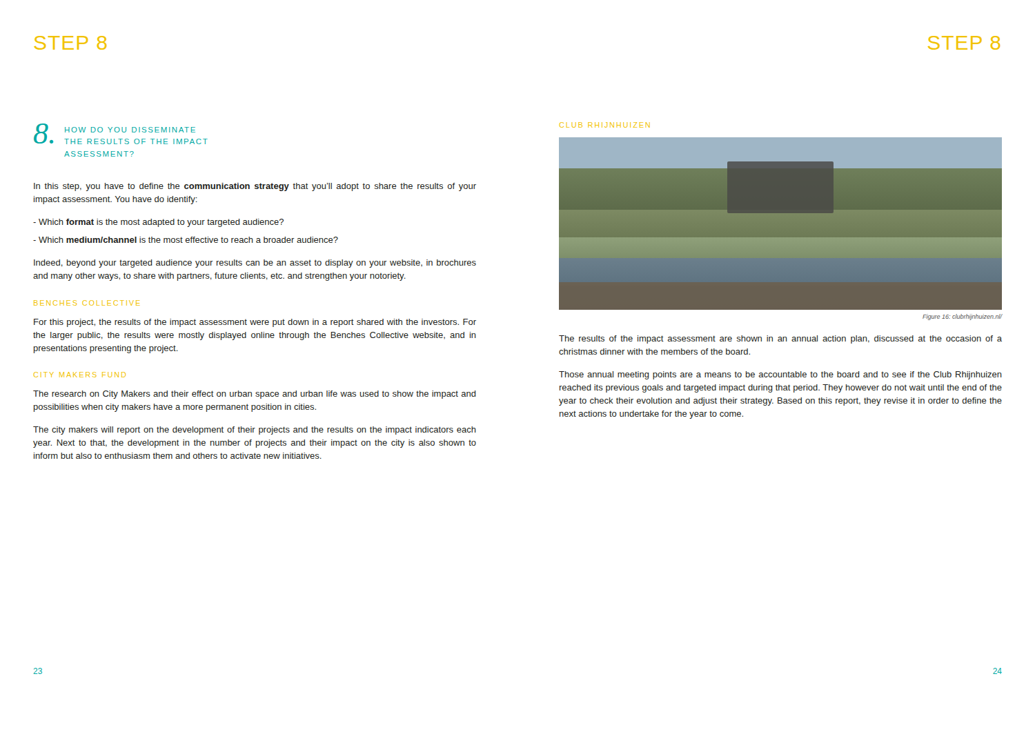STEP 8
8.
How do you disseminate
the results of the impact
assessment?
In this step, you have to define the communication strategy that you’ll adopt to share the results of your impact assessment. You have do identify:
- Which format is the most adapted to your targeted audience?
- Which medium/channel is the most effective to reach a broader audience?
Indeed, beyond your targeted audience your results can be an asset to display on your website, in brochures and many other ways, to share with partners, future clients, etc. and strengthen your notoriety.
Benches Collective
For this project, the results of the impact assessment were put down in a report shared with the investors. For the larger public, the results were mostly displayed online through the Benches Collective website, and in presentations presenting the project.
City Makers Fund
The research on City Makers and their effect on urban space and urban life was used to show the impact and possibilities when city makers have a more permanent position in cities.
The city makers will report on the development of their projects and the results on the impact indicators each year. Next to that, the development in the number of projects and their impact on the city is also shown to inform but also to enthusiasm them and others to activate new initiatives.
23
STEP 8
Club Rhijnhuizen
Figure 16: clubrhijnhuizen.nl/
The results of the impact assessment are shown in an annual action plan, discussed at the occasion of a christmas dinner with the members of the board.
Those annual meeting points are a means to be accountable to the board and to see if the Club Rhijnhuizen reached its previous goals and targeted impact during that period. They however do not wait until the end of the year to check their evolution and adjust their strategy. Based on this report, they revise it in order to define the next actions to undertake for the year to come.
24